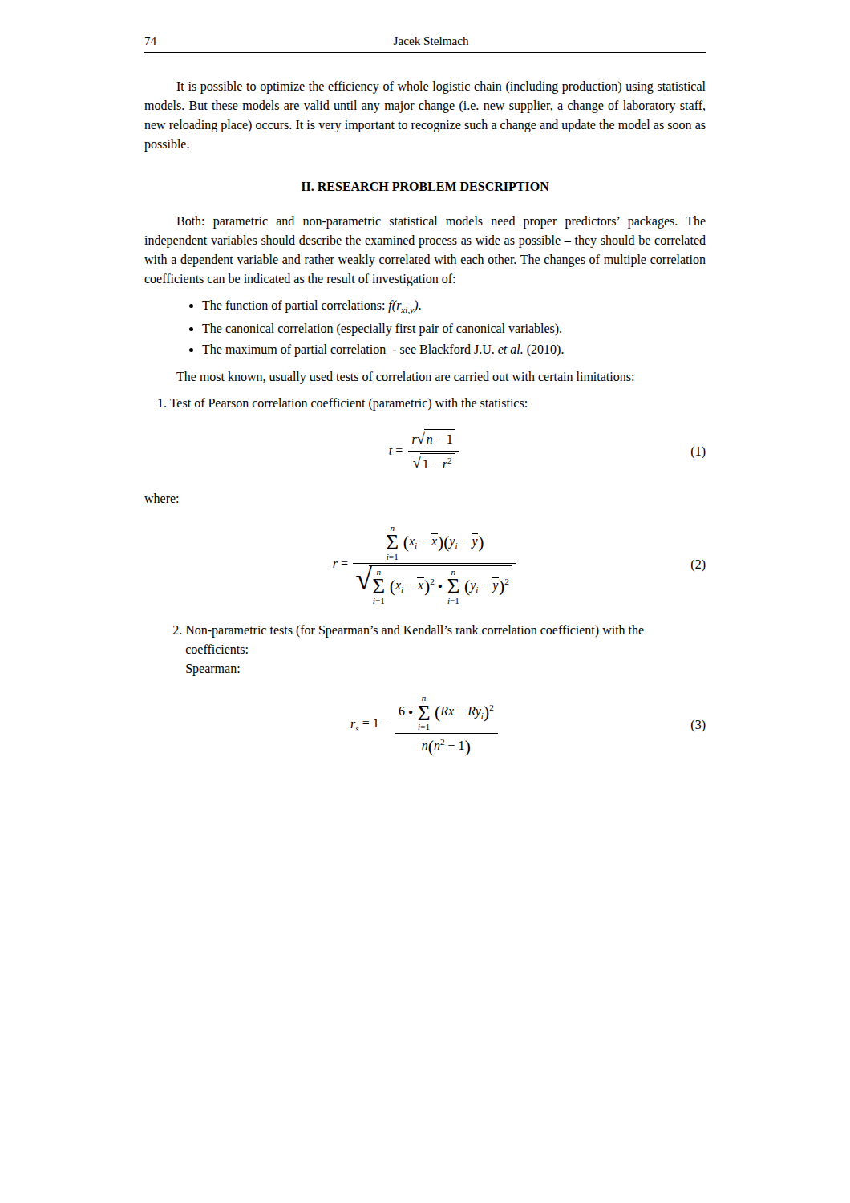74 Jacek Stelmach
It is possible to optimize the efficiency of whole logistic chain (including production) using statistical models. But these models are valid until any major change (i.e. new supplier, a change of laboratory staff, new reloading place) occurs. It is very important to recognize such a change and update the model as soon as possible.
II. RESEARCH PROBLEM DESCRIPTION
Both: parametric and non-parametric statistical models need proper predictors’ packages. The independent variables should describe the examined process as wide as possible – they should be correlated with a dependent variable and rather weakly correlated with each other. The changes of multiple correlation coefficients can be indicated as the result of investigation of:
The function of partial correlations: f(rxi,y).
The canonical correlation (especially first pair of canonical variables).
The maximum of partial correlation - see Blackford J.U. et al. (2010).
The most known, usually used tests of correlation are carried out with certain limitations:
1. Test of Pearson correlation coefficient (parametric) with the statistics:
t = rn − 1 1 − r2
(1)
where:
r = n Σ i=1 (xi − x)(yi − y) n Σ i=1 (xi − x)2 • n Σ i=1 (yi − y)2
(2)
Non-parametric tests (for Spearman’s and Kendall’s rank correlation coefficient) with the coefficients:
Spearman:
rs = 1 − 6 • n Σ i=1 (Rx − Ryi)2 n(n2 − 1)
(3)